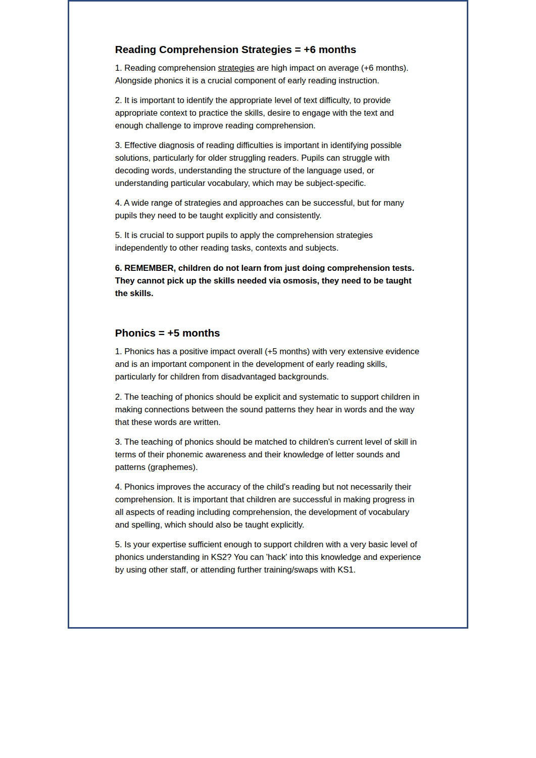Reading Comprehension Strategies = +6 months
1. Reading comprehension strategies are high impact on average (+6 months). Alongside phonics it is a crucial component of early reading instruction.
2. It is important to identify the appropriate level of text difficulty, to provide appropriate context to practice the skills, desire to engage with the text and enough challenge to improve reading comprehension.
3. Effective diagnosis of reading difficulties is important in identifying possible solutions, particularly for older struggling readers. Pupils can struggle with decoding words, understanding the structure of the language used, or understanding particular vocabulary, which may be subject-specific.
4. A wide range of strategies and approaches can be successful, but for many pupils they need to be taught explicitly and consistently.
5. It is crucial to support pupils to apply the comprehension strategies independently to other reading tasks, contexts and subjects.
6. REMEMBER, children do not learn from just doing comprehension tests. They cannot pick up the skills needed via osmosis, they need to be taught the skills.
Phonics = +5 months
1. Phonics has a positive impact overall (+5 months) with very extensive evidence and is an important component in the development of early reading skills, particularly for children from disadvantaged backgrounds.
2. The teaching of phonics should be explicit and systematic to support children in making connections between the sound patterns they hear in words and the way that these words are written.
3. The teaching of phonics should be matched to children's current level of skill in terms of their phonemic awareness and their knowledge of letter sounds and patterns (graphemes).
4. Phonics improves the accuracy of the child's reading but not necessarily their comprehension. It is important that children are successful in making progress in all aspects of reading including comprehension, the development of vocabulary and spelling, which should also be taught explicitly.
5. Is your expertise sufficient enough to support children with a very basic level of phonics understanding in KS2? You can 'hack' into this knowledge and experience by using other staff, or attending further training/swaps with KS1.